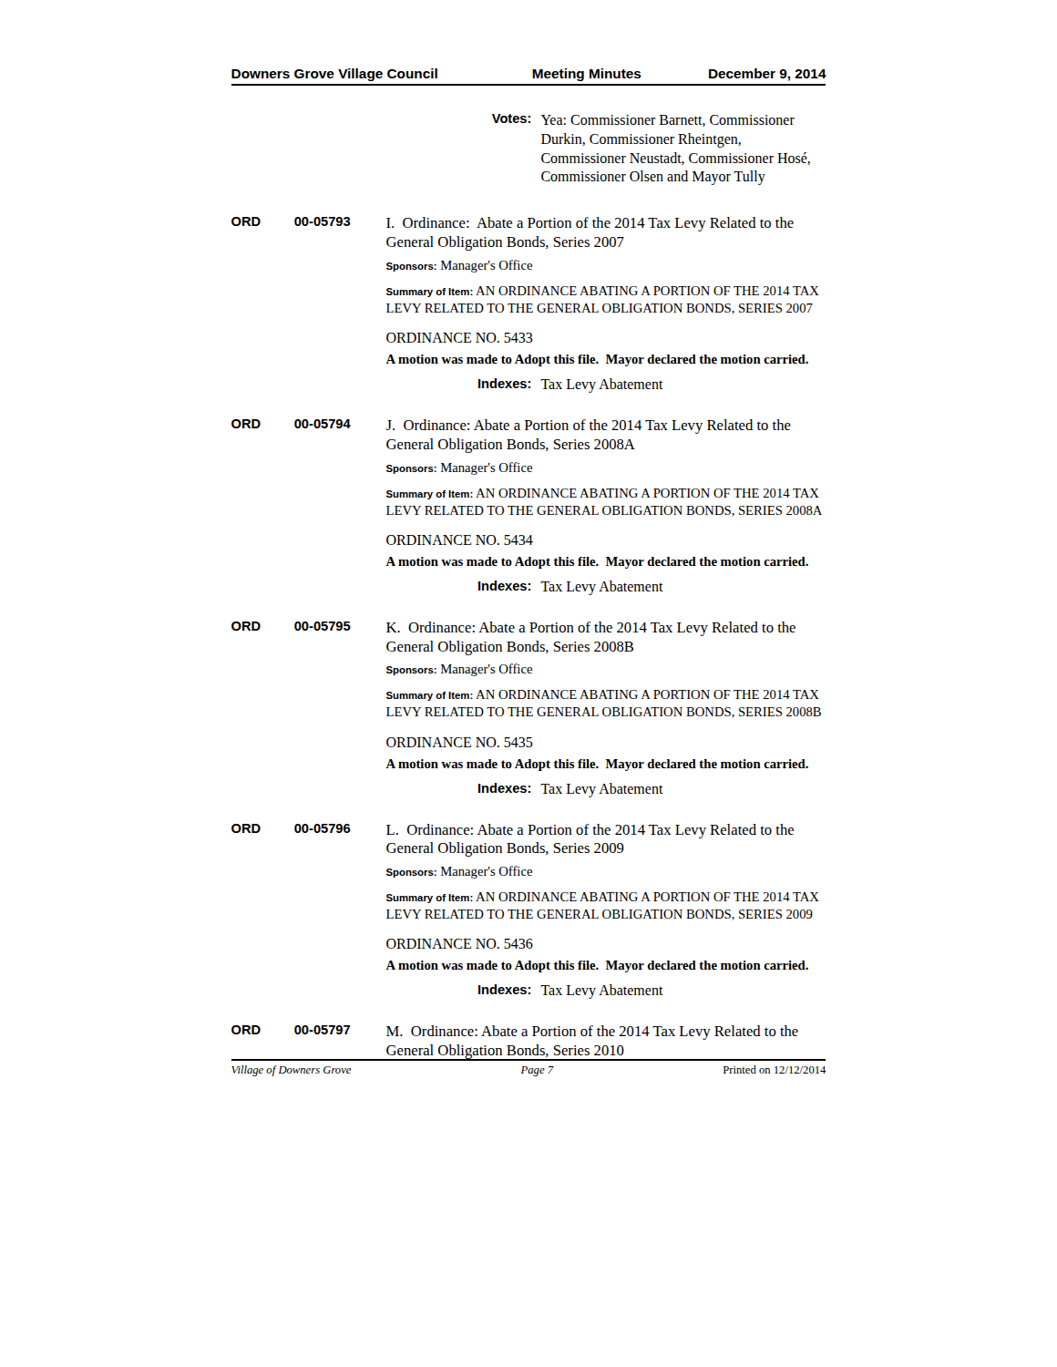Downers Grove Village Council
Meeting Minutes
December 9, 2014
Votes:
Yea: Commissioner Barnett, Commissioner Durkin, Commissioner Rheintgen, Commissioner Neustadt, Commissioner Hosé, Commissioner Olsen and Mayor Tully
ORD
00-05793
I. Ordinance: Abate a Portion of the 2014 Tax Levy Related to the General Obligation Bonds, Series 2007
Sponsors: Manager's Office
Summary of Item: AN ORDINANCE ABATING A PORTION OF THE 2014 TAX LEVY RELATED TO THE GENERAL OBLIGATION BONDS, SERIES 2007
ORDINANCE NO. 5433
A motion was made to Adopt this file. Mayor declared the motion carried.
Indexes:
Tax Levy Abatement
ORD
00-05794
J. Ordinance: Abate a Portion of the 2014 Tax Levy Related to the General Obligation Bonds, Series 2008A
Sponsors: Manager's Office
Summary of Item: AN ORDINANCE ABATING A PORTION OF THE 2014 TAX LEVY RELATED TO THE GENERAL OBLIGATION BONDS, SERIES 2008A
ORDINANCE NO. 5434
A motion was made to Adopt this file. Mayor declared the motion carried.
Indexes:
Tax Levy Abatement
ORD
00-05795
K. Ordinance: Abate a Portion of the 2014 Tax Levy Related to the General Obligation Bonds, Series 2008B
Sponsors: Manager's Office
Summary of Item: AN ORDINANCE ABATING A PORTION OF THE 2014 TAX LEVY RELATED TO THE GENERAL OBLIGATION BONDS, SERIES 2008B
ORDINANCE NO. 5435
A motion was made to Adopt this file. Mayor declared the motion carried.
Indexes:
Tax Levy Abatement
ORD
00-05796
L. Ordinance: Abate a Portion of the 2014 Tax Levy Related to the General Obligation Bonds, Series 2009
Sponsors: Manager's Office
Summary of Item: AN ORDINANCE ABATING A PORTION OF THE 2014 TAX LEVY RELATED TO THE GENERAL OBLIGATION BONDS, SERIES 2009
ORDINANCE NO. 5436
A motion was made to Adopt this file. Mayor declared the motion carried.
Indexes:
Tax Levy Abatement
ORD
00-05797
M. Ordinance: Abate a Portion of the 2014 Tax Levy Related to the General Obligation Bonds, Series 2010
Village of Downers Grove
Page 7
Printed on 12/12/2014